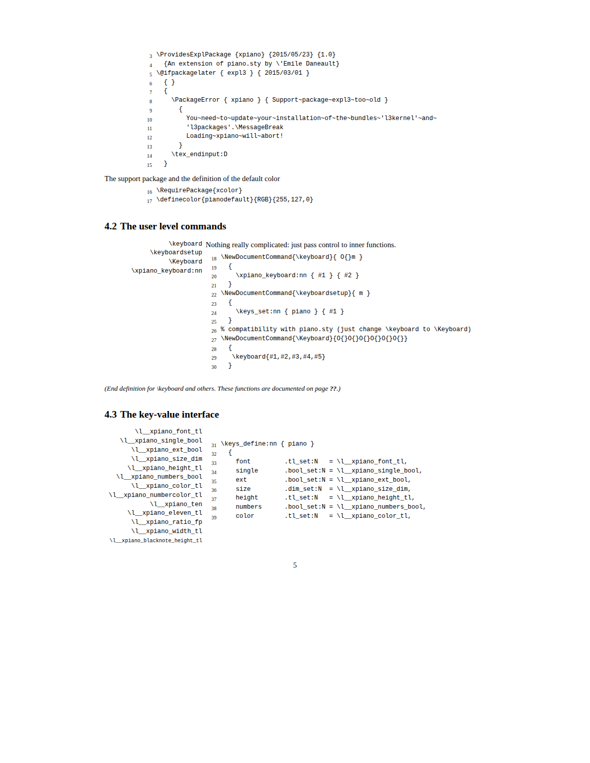| 3 | \ProvidesExplPackage {xpiano} {2015/05/23} {1.0} |
| 4 | {An extension of piano.sty by \'Emile Daneault} |
| 5 | \@ifpackagelater { expl3 } { 2015/03/01 } |
| 6 | { } |
| 7 | { |
| 8 | \PackageError { xpiano } { Support~package~expl3~too~old } |
| 9 | { |
| 10 | You~need~to~update~your~installation~of~the~bundles~'l3kernel'~and~ |
| 11 | 'l3packages'.\MessageBreak |
| 12 | Loading~xpiano~will~abort! |
| 13 | } |
| 14 | \tex_endinput:D |
| 15 | } |
The support package and the definition of the default color
| 16 | \RequirePackage{xcolor} |
| 17 | \definecolor{pianodefault}{RGB}{255,127,0} |
4.2 The user level commands
\keyboard \keyboardsetup \Keyboard \xpiano_keyboard:nn
Nothing really complicated: just pass control to inner functions.
| 18 | \NewDocumentCommand{\keyboard}{ O{}m } |
| 19 | { |
| 20 | \xpiano_keyboard:nn { #1 } { #2 } |
| 21 | } |
| 22 | \NewDocumentCommand{\keyboardsetup}{ m } |
| 23 | { |
| 24 | \keys_set:nn { piano } { #1 } |
| 25 | } |
| 26 | % compatibility with piano.sty (just change \keyboard to \Keyboard) |
| 27 | \NewDocumentCommand{\Keyboard}{O{}O{}O{}O{}O{}O{}} |
| 28 | { |
| 29 | \keyboard{#1,#2,#3,#4,#5} |
| 30 | } |
(End definition for \keyboard and others. These functions are documented on page ??.)
4.3 The key-value interface
\l__xpiano_font_tl \l__xpiano_single_bool \l__xpiano_ext_bool \l__xpiano_size_dim \l__xpiano_height_tl \l__xpiano_numbers_bool \l__xpiano_color_tl \l__xpiano_numbercolor_tl \l__xpiano_ten \l__xpiano_eleven_tl \l__xpiano_ratio_fp \l__xpiano_width_tl \l__xpiano_blacknote_height_tl
| 31 | \keys_define:nn { piano } |
| 32 | { |
| 33 | font .tl_set:N = \l__xpiano_font_tl, |
| 34 | single .bool_set:N = \l__xpiano_single_bool, |
| 35 | ext .bool_set:N = \l__xpiano_ext_bool, |
| 36 | size .dim_set:N = \l__xpiano_size_dim, |
| 37 | height .tl_set:N = \l__xpiano_height_tl, |
| 38 | numbers .bool_set:N = \l__xpiano_numbers_bool, |
| 39 | color .tl_set:N = \l__xpiano_color_tl, |
5